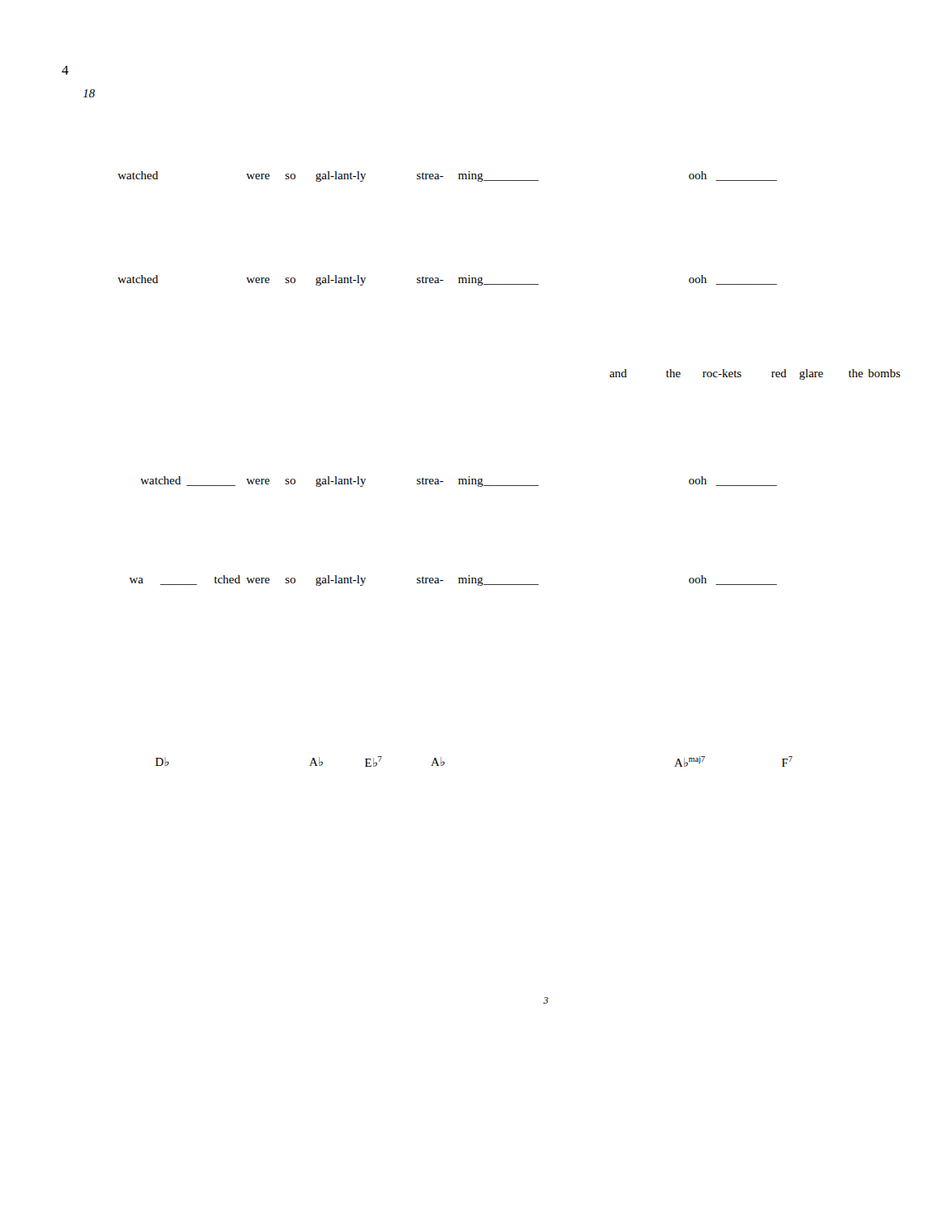4
18
Soprano
watched were so gal-lant-ly strea- ming _________ ooh __________
Alto
watched were so gal-lant-ly strea- ming _________ ooh __________
Tenor
and the roc-kets red glare the bombs
Baritone
watched ________ were so gal-lant-ly strea- ming _________ ooh __________
Bass
wa ______ tched were so gal-lant-ly strea- ming _________ ooh __________
Instrument 1
Instrument 2
Piano
D♭ A♭ E♭7 A♭ A♭maj7 F7
Percussion 1
Percussion 2
3
Percussion 3